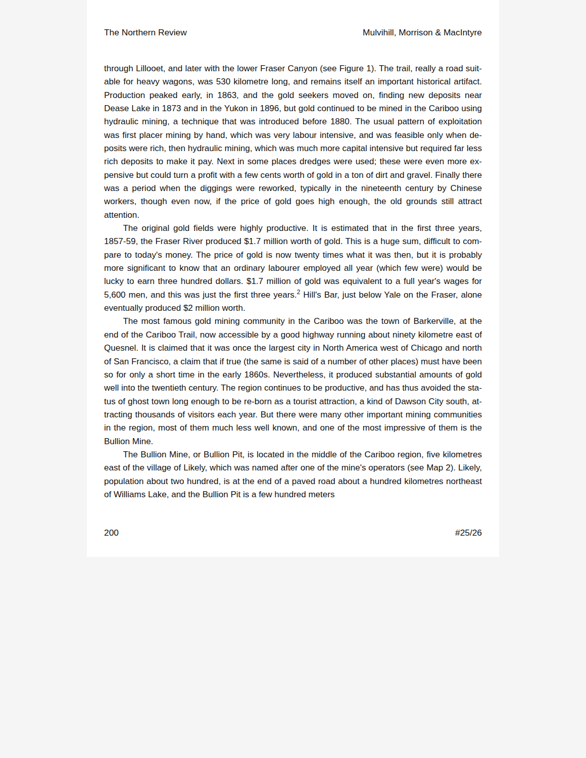The Northern Review Mulvihill, Morrison & MacIntyre
through Lillooet, and later with the lower Fraser Canyon (see Figure 1). The trail, really a road suitable for heavy wagons, was 530 kilometre long, and remains itself an important historical artifact. Production peaked early, in 1863, and the gold seekers moved on, finding new deposits near Dease Lake in 1873 and in the Yukon in 1896, but gold continued to be mined in the Cariboo using hydraulic mining, a technique that was introduced before 1880. The usual pattern of exploitation was first placer mining by hand, which was very labour intensive, and was feasible only when deposits were rich, then hydraulic mining, which was much more capital intensive but required far less rich deposits to make it pay. Next in some places dredges were used; these were even more expensive but could turn a profit with a few cents worth of gold in a ton of dirt and gravel. Finally there was a period when the diggings were reworked, typically in the nineteenth century by Chinese workers, though even now, if the price of gold goes high enough, the old grounds still attract attention.
The original gold fields were highly productive. It is estimated that in the first three years, 1857-59, the Fraser River produced $1.7 million worth of gold. This is a huge sum, difficult to compare to today's money. The price of gold is now twenty times what it was then, but it is probably more significant to know that an ordinary labourer employed all year (which few were) would be lucky to earn three hundred dollars. $1.7 million of gold was equivalent to a full year's wages for 5,600 men, and this was just the first three years.2 Hill's Bar, just below Yale on the Fraser, alone eventually produced $2 million worth.
The most famous gold mining community in the Cariboo was the town of Barkerville, at the end of the Cariboo Trail, now accessible by a good highway running about ninety kilometre east of Quesnel. It is claimed that it was once the largest city in North America west of Chicago and north of San Francisco, a claim that if true (the same is said of a number of other places) must have been so for only a short time in the early 1860s. Nevertheless, it produced substantial amounts of gold well into the twentieth century. The region continues to be productive, and has thus avoided the status of ghost town long enough to be re-born as a tourist attraction, a kind of Dawson City south, attracting thousands of visitors each year. But there were many other important mining communities in the region, most of them much less well known, and one of the most impressive of them is the Bullion Mine.
The Bullion Mine, or Bullion Pit, is located in the middle of the Cariboo region, five kilometres east of the village of Likely, which was named after one of the mine's operators (see Map 2). Likely, population about two hundred, is at the end of a paved road about a hundred kilometres northeast of Williams Lake, and the Bullion Pit is a few hundred meters
200 #25/26